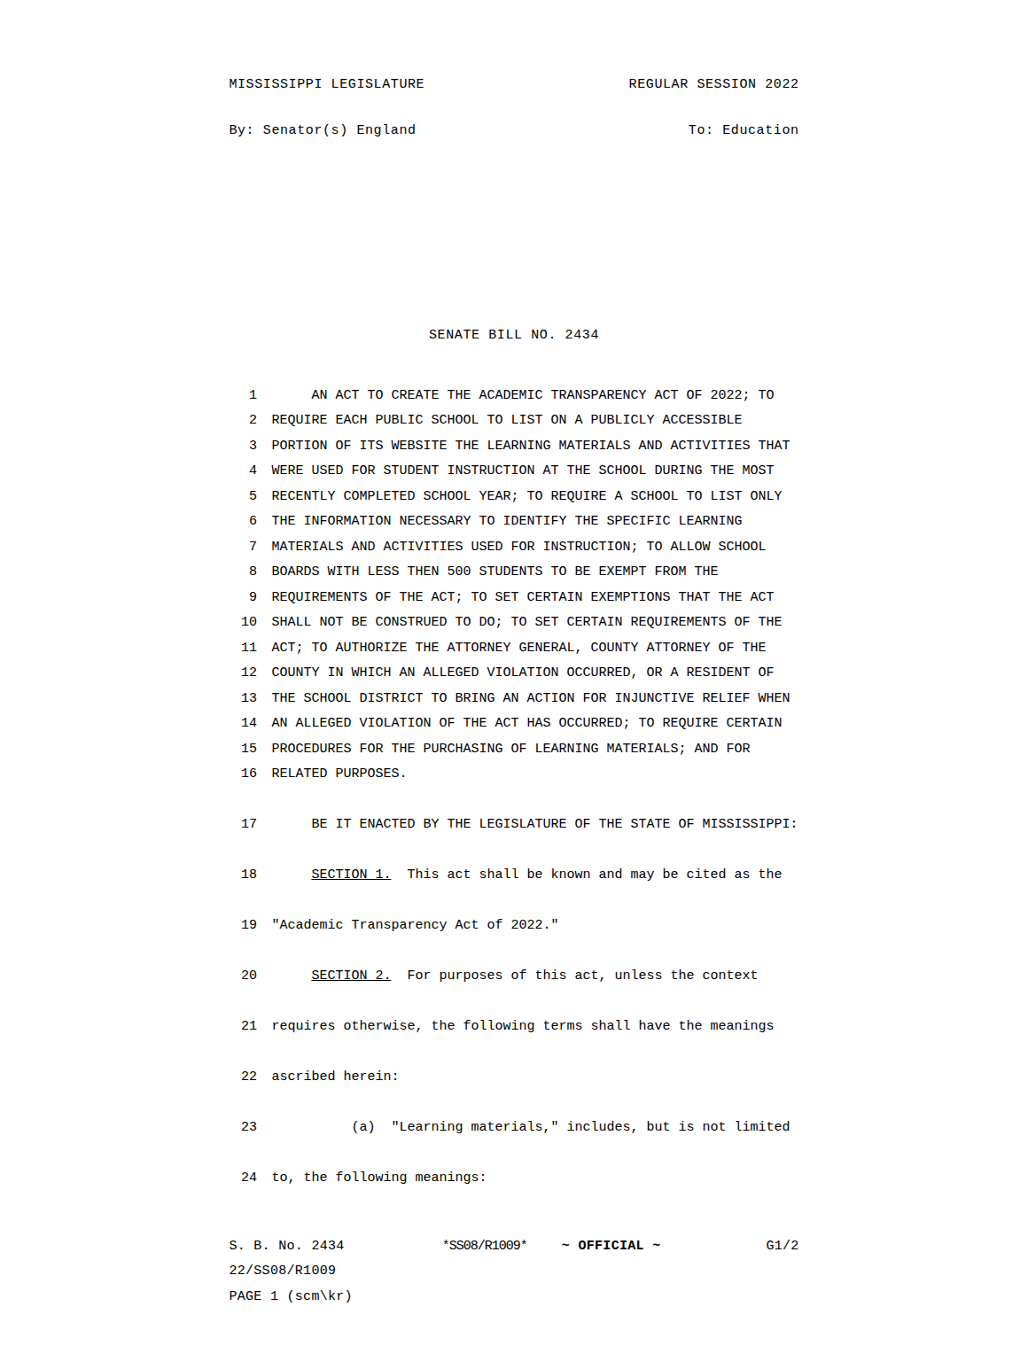MISSISSIPPI LEGISLATURE
REGULAR SESSION 2022
By: Senator(s) England
To: Education
SENATE BILL NO. 2434
1 AN ACT TO CREATE THE ACADEMIC TRANSPARENCY ACT OF 2022; TO
2 REQUIRE EACH PUBLIC SCHOOL TO LIST ON A PUBLICLY ACCESSIBLE
3 PORTION OF ITS WEBSITE THE LEARNING MATERIALS AND ACTIVITIES THAT
4 WERE USED FOR STUDENT INSTRUCTION AT THE SCHOOL DURING THE MOST
5 RECENTLY COMPLETED SCHOOL YEAR; TO REQUIRE A SCHOOL TO LIST ONLY
6 THE INFORMATION NECESSARY TO IDENTIFY THE SPECIFIC LEARNING
7 MATERIALS AND ACTIVITIES USED FOR INSTRUCTION; TO ALLOW SCHOOL
8 BOARDS WITH LESS THEN 500 STUDENTS TO BE EXEMPT FROM THE
9 REQUIREMENTS OF THE ACT; TO SET CERTAIN EXEMPTIONS THAT THE ACT
10 SHALL NOT BE CONSTRUED TO DO; TO SET CERTAIN REQUIREMENTS OF THE
11 ACT; TO AUTHORIZE THE ATTORNEY GENERAL, COUNTY ATTORNEY OF THE
12 COUNTY IN WHICH AN ALLEGED VIOLATION OCCURRED, OR A RESIDENT OF
13 THE SCHOOL DISTRICT TO BRING AN ACTION FOR INJUNCTIVE RELIEF WHEN
14 AN ALLEGED VIOLATION OF THE ACT HAS OCCURRED; TO REQUIRE CERTAIN
15 PROCEDURES FOR THE PURCHASING OF LEARNING MATERIALS; AND FOR
16 RELATED PURPOSES.
.
17 BE IT ENACTED BY THE LEGISLATURE OF THE STATE OF MISSISSIPPI:
.
18 SECTION 1. This act shall be known and may be cited as the
.
19"Academic Transparency Act of 2022."
.
20 SECTION 2. For purposes of this act, unless the context
.
21 requires otherwise, the following terms shall have the meanings
.
22 ascribed herein:
.
23 (a) "Learning materials," includes, but is not limited
.
24 to, the following meanings:
S. B. No. 2434 22/SS08/R1009 PAGE 1 (scm\kr)
*SS08/R1009*
~ OFFICIAL ~
G1/2